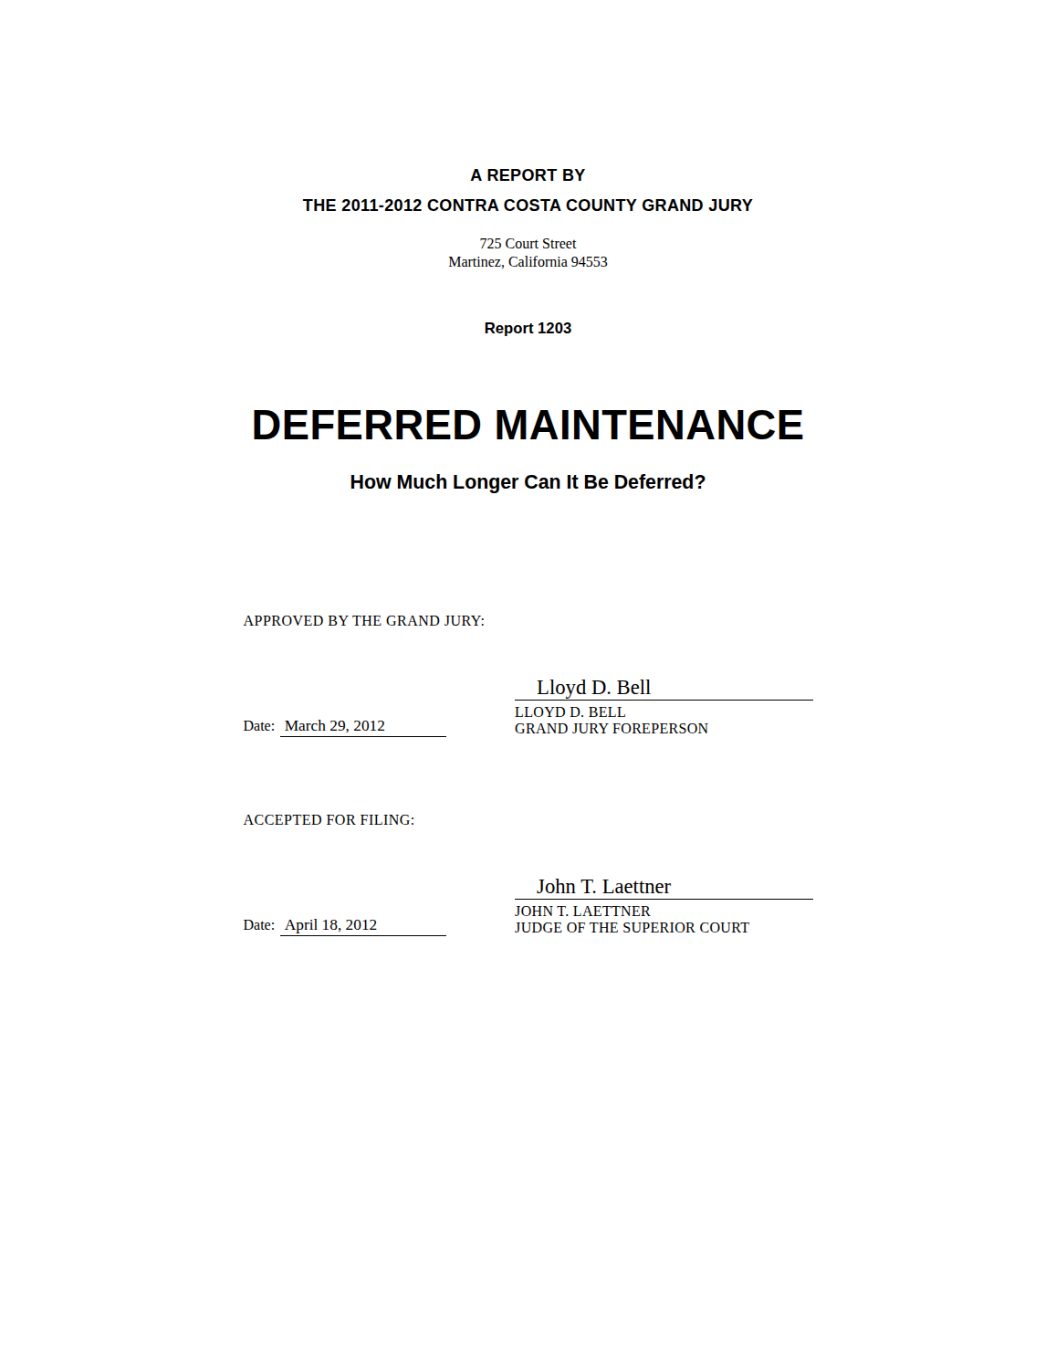A REPORT BY
THE 2011-2012 CONTRA COSTA COUNTY GRAND JURY
725 Court Street
Martinez, California 94553
Report 1203
DEFERRED MAINTENANCE
How Much Longer Can It Be Deferred?
APPROVED BY THE GRAND JURY:
Date: March 29, 2012
Lloyd D. Bell
LLOYD D. BELL
GRAND JURY FOREPERSON
ACCEPTED FOR FILING:
Date: April 18, 2012
John T. Laettner
JOHN T. LAETTNER
JUDGE OF THE SUPERIOR COURT